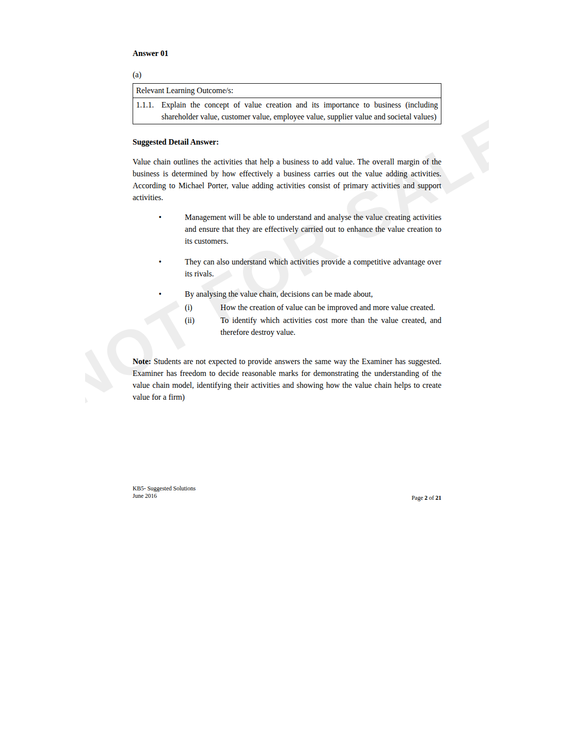NOT FOR SALE
Answer 01
(a)
| Relevant Learning Outcome/s: |
| 1.1.1. | Explain the concept of value creation and its importance to business (including shareholder value, customer value, employee value, supplier value and societal values) |
Suggested Detail Answer:
Value chain outlines the activities that help a business to add value. The overall margin of the business is determined by how effectively a business carries out the value adding activities. According to Michael Porter, value adding activities consist of primary activities and support activities.
Management will be able to understand and analyse the value creating activities and ensure that they are effectively carried out to enhance the value creation to its customers.
They can also understand which activities provide a competitive advantage over its rivals.
By analysing the value chain, decisions can be made about,
(i) How the creation of value can be improved and more value created.
(ii) To identify which activities cost more than the value created, and therefore destroy value.
Note: Students are not expected to provide answers the same way the Examiner has suggested. Examiner has freedom to decide reasonable marks for demonstrating the understanding of the value chain model, identifying their activities and showing how the value chain helps to create value for a firm)
KB5- Suggested Solutions
June 2016
Page 2 of 21